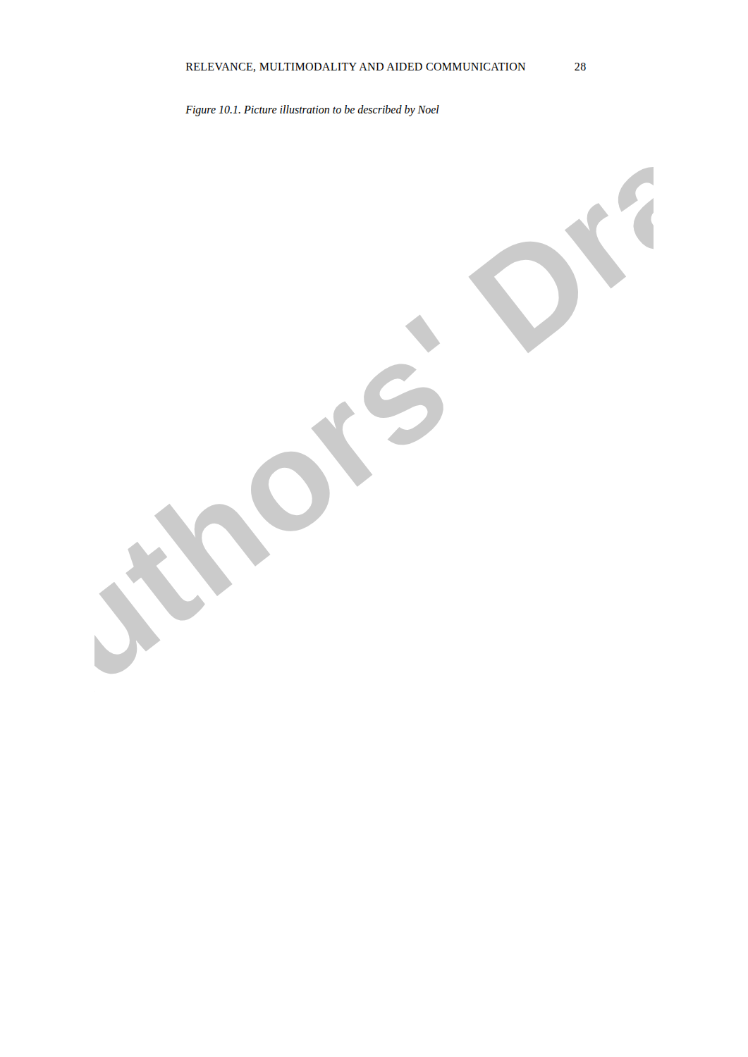Relevance, Multimodality and Aided Communication 28
Figure 10.1. Picture illustration to be described by Noel
Authors' Draft